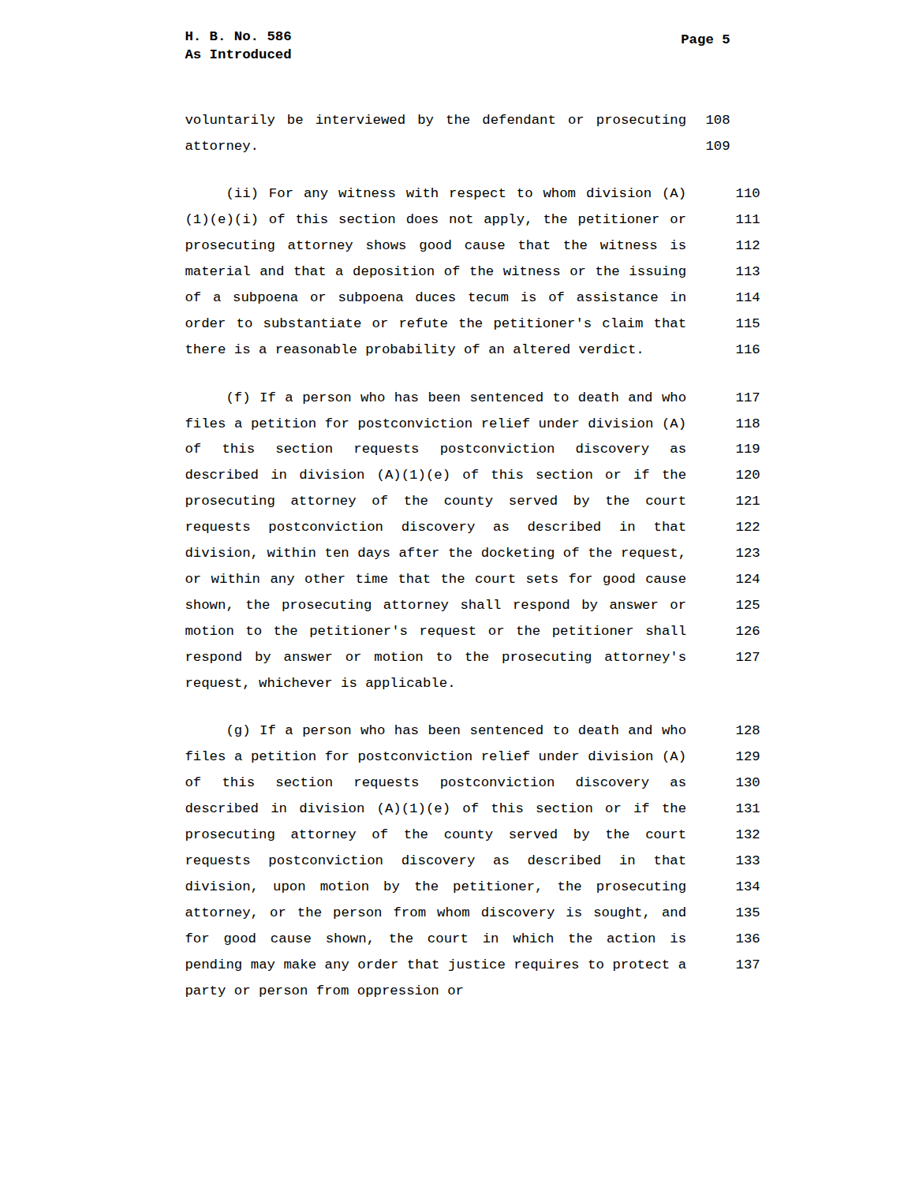H. B. No. 586
As Introduced
Page 5
108109 voluntarily be interviewed by the defendant or prosecuting attorney.
110111112113114115116 (ii) For any witness with respect to whom division (A)(1)(e)(i) of this section does not apply, the petitioner or prosecuting attorney shows good cause that the witness is material and that a deposition of the witness or the issuing of a subpoena or subpoena duces tecum is of assistance in order to substantiate or refute the petitioner's claim that there is a reasonable probability of an altered verdict.
117118119120121122123124125126127 (f) If a person who has been sentenced to death and who files a petition for postconviction relief under division (A) of this section requests postconviction discovery as described in division (A)(1)(e) of this section or if the prosecuting attorney of the county served by the court requests postconviction discovery as described in that division, within ten days after the docketing of the request, or within any other time that the court sets for good cause shown, the prosecuting attorney shall respond by answer or motion to the petitioner's request or the petitioner shall respond by answer or motion to the prosecuting attorney's request, whichever is applicable.
128129130131132133134135136137 (g) If a person who has been sentenced to death and who files a petition for postconviction relief under division (A) of this section requests postconviction discovery as described in division (A)(1)(e) of this section or if the prosecuting attorney of the county served by the court requests postconviction discovery as described in that division, upon motion by the petitioner, the prosecuting attorney, or the person from whom discovery is sought, and for good cause shown, the court in which the action is pending may make any order that justice requires to protect a party or person from oppression or